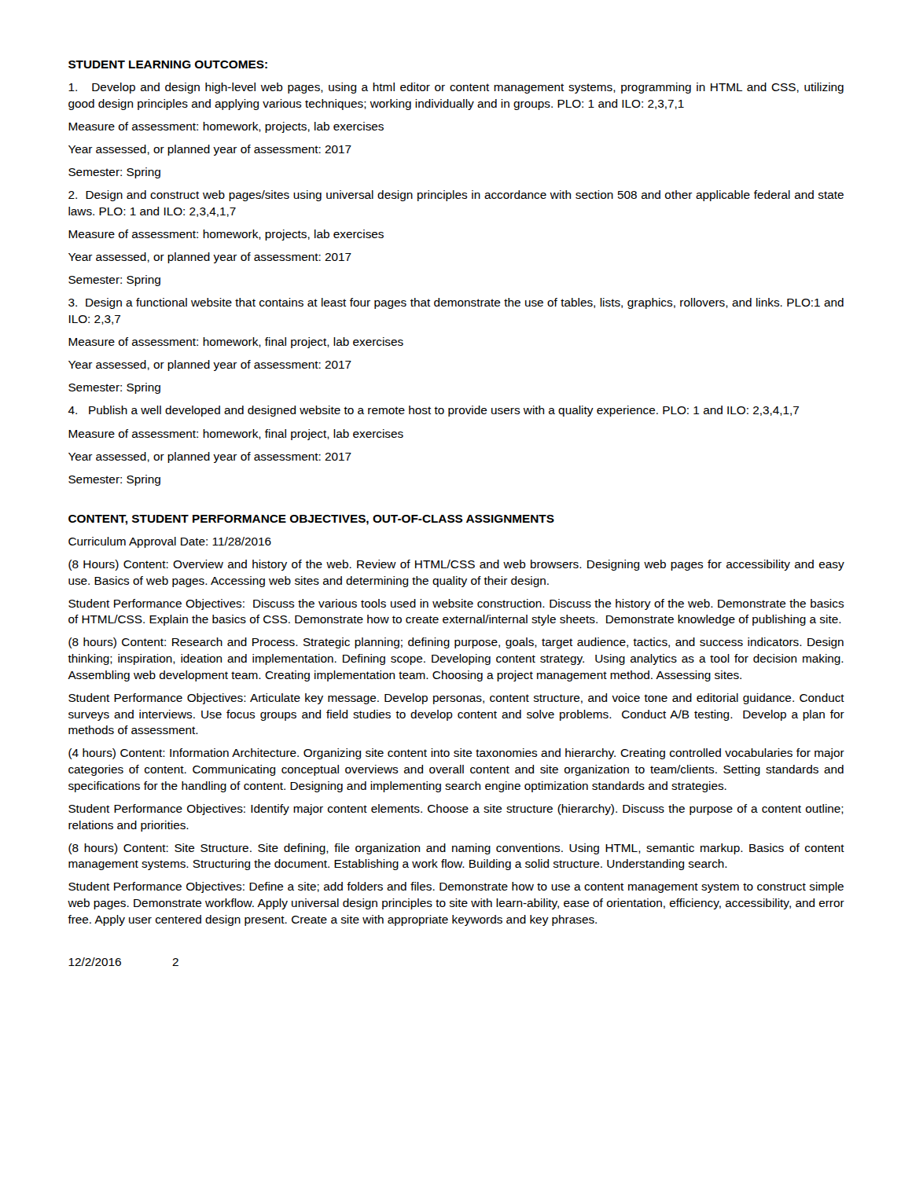STUDENT LEARNING OUTCOMES:
1. Develop and design high-level web pages, using a html editor or content management systems, programming in HTML and CSS, utilizing good design principles and applying various techniques; working individually and in groups. PLO: 1 and ILO: 2,3,7,1
Measure of assessment: homework, projects, lab exercises
Year assessed, or planned year of assessment: 2017
Semester: Spring
2. Design and construct web pages/sites using universal design principles in accordance with section 508 and other applicable federal and state laws. PLO: 1 and ILO: 2,3,4,1,7
Measure of assessment: homework, projects, lab exercises
Year assessed, or planned year of assessment: 2017
Semester: Spring
3. Design a functional website that contains at least four pages that demonstrate the use of tables, lists, graphics, rollovers, and links. PLO:1 and ILO: 2,3,7
Measure of assessment: homework, final project, lab exercises
Year assessed, or planned year of assessment: 2017
Semester: Spring
4. Publish a well developed and designed website to a remote host to provide users with a quality experience. PLO: 1 and ILO: 2,3,4,1,7
Measure of assessment: homework, final project, lab exercises
Year assessed, or planned year of assessment: 2017
Semester: Spring
CONTENT, STUDENT PERFORMANCE OBJECTIVES, OUT-OF-CLASS ASSIGNMENTS
Curriculum Approval Date: 11/28/2016
(8 Hours) Content: Overview and history of the web. Review of HTML/CSS and web browsers. Designing web pages for accessibility and easy use. Basics of web pages. Accessing web sites and determining the quality of their design.
Student Performance Objectives: Discuss the various tools used in website construction. Discuss the history of the web. Demonstrate the basics of HTML/CSS. Explain the basics of CSS. Demonstrate how to create external/internal style sheets. Demonstrate knowledge of publishing a site.
(8 hours) Content: Research and Process. Strategic planning; defining purpose, goals, target audience, tactics, and success indicators. Design thinking; inspiration, ideation and implementation. Defining scope. Developing content strategy. Using analytics as a tool for decision making. Assembling web development team. Creating implementation team. Choosing a project management method. Assessing sites.
Student Performance Objectives: Articulate key message. Develop personas, content structure, and voice tone and editorial guidance. Conduct surveys and interviews. Use focus groups and field studies to develop content and solve problems. Conduct A/B testing. Develop a plan for methods of assessment.
(4 hours) Content: Information Architecture. Organizing site content into site taxonomies and hierarchy. Creating controlled vocabularies for major categories of content. Communicating conceptual overviews and overall content and site organization to team/clients. Setting standards and specifications for the handling of content. Designing and implementing search engine optimization standards and strategies.
Student Performance Objectives: Identify major content elements. Choose a site structure (hierarchy). Discuss the purpose of a content outline; relations and priorities.
(8 hours) Content: Site Structure. Site defining, file organization and naming conventions. Using HTML, semantic markup. Basics of content management systems. Structuring the document. Establishing a work flow. Building a solid structure. Understanding search.
Student Performance Objectives: Define a site; add folders and files. Demonstrate how to use a content management system to construct simple web pages. Demonstrate workflow. Apply universal design principles to site with learn-ability, ease of orientation, efficiency, accessibility, and error free. Apply user centered design present. Create a site with appropriate keywords and key phrases.
12/2/2016 2